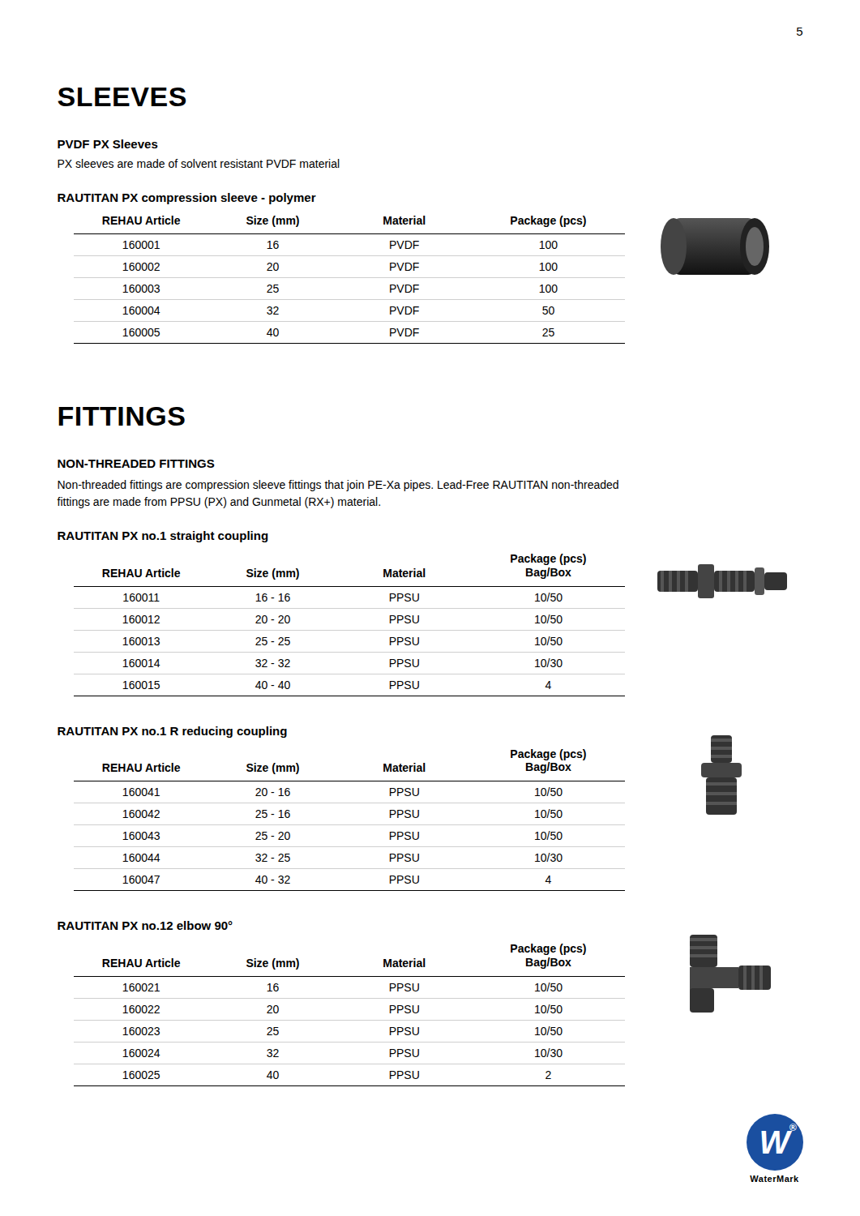5
SLEEVES
PVDF PX Sleeves
PX sleeves are made of solvent resistant PVDF material
RAUTITAN PX compression sleeve - polymer
| REHAU Article | Size (mm) | Material | Package (pcs) |
| --- | --- | --- | --- |
| 160001 | 16 | PVDF | 100 |
| 160002 | 20 | PVDF | 100 |
| 160003 | 25 | PVDF | 100 |
| 160004 | 32 | PVDF | 50 |
| 160005 | 40 | PVDF | 25 |
FITTINGS
NON-THREADED FITTINGS
Non-threaded fittings are compression sleeve fittings that join PE-Xa pipes. Lead-Free RAUTITAN non-threaded fittings are made from PPSU (PX) and Gunmetal (RX+) material.
RAUTITAN PX no.1 straight coupling
| REHAU Article | Size (mm) | Material | Package (pcs) Bag/Box |
| --- | --- | --- | --- |
| 160011 | 16 - 16 | PPSU | 10/50 |
| 160012 | 20 - 20 | PPSU | 10/50 |
| 160013 | 25 - 25 | PPSU | 10/50 |
| 160014 | 32 - 32 | PPSU | 10/30 |
| 160015 | 40 - 40 | PPSU | 4 |
RAUTITAN PX no.1 R reducing coupling
| REHAU Article | Size (mm) | Material | Package (pcs) Bag/Box |
| --- | --- | --- | --- |
| 160041 | 20 - 16 | PPSU | 10/50 |
| 160042 | 25 - 16 | PPSU | 10/50 |
| 160043 | 25 - 20 | PPSU | 10/50 |
| 160044 | 32 - 25 | PPSU | 10/30 |
| 160047 | 40 - 32 | PPSU | 4 |
RAUTITAN PX no.12 elbow 90°
| REHAU Article | Size (mm) | Material | Package (pcs) Bag/Box |
| --- | --- | --- | --- |
| 160021 | 16 | PPSU | 10/50 |
| 160022 | 20 | PPSU | 10/50 |
| 160023 | 25 | PPSU | 10/50 |
| 160024 | 32 | PPSU | 10/30 |
| 160025 | 40 | PPSU | 2 |
W®
WaterMark